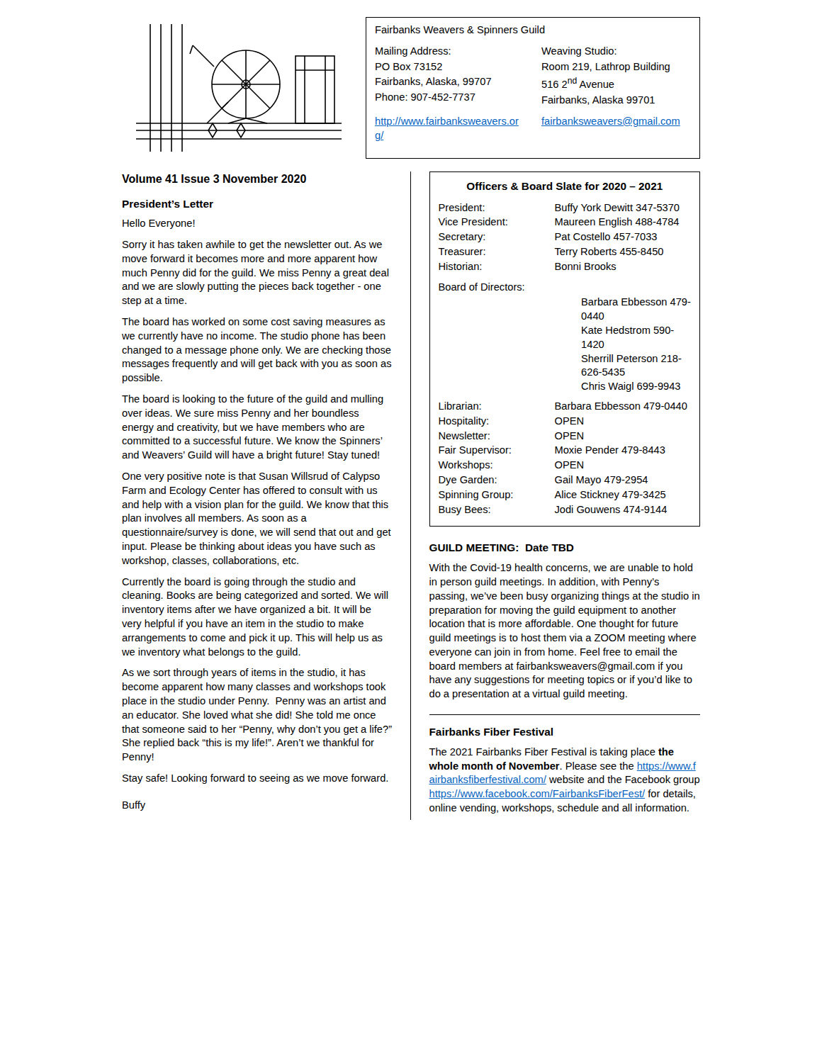Fairbanks Weavers & Spinners Guild
Mailing Address:
PO Box 73152
Fairbanks, Alaska, 99707
Phone: 907-452-7737
Weaving Studio:
Room 219, Lathrop Building
516 2nd Avenue
Fairbanks, Alaska 99701
http://www.fairbanksweavers.org/
fairbanksweavers@gmail.com
Volume 41 Issue 3 November 2020
President’s Letter
Hello Everyone!
Sorry it has taken awhile to get the newsletter out. As we move forward it becomes more and more apparent how much Penny did for the guild. We miss Penny a great deal and we are slowly putting the pieces back together - one step at a time.
The board has worked on some cost saving measures as we currently have no income. The studio phone has been changed to a message phone only. We are checking those messages frequently and will get back with you as soon as possible.
The board is looking to the future of the guild and mulling over ideas. We sure miss Penny and her boundless energy and creativity, but we have members who are committed to a successful future. We know the Spinners’ and Weavers’ Guild will have a bright future! Stay tuned!
One very positive note is that Susan Willsrud of Calypso Farm and Ecology Center has offered to consult with us and help with a vision plan for the guild. We know that this plan involves all members. As soon as a questionnaire/survey is done, we will send that out and get input. Please be thinking about ideas you have such as workshop, classes, collaborations, etc.
Currently the board is going through the studio and cleaning. Books are being categorized and sorted. We will inventory items after we have organized a bit. It will be very helpful if you have an item in the studio to make arrangements to come and pick it up. This will help us as we inventory what belongs to the guild.
As we sort through years of items in the studio, it has become apparent how many classes and workshops took place in the studio under Penny. Penny was an artist and an educator. She loved what she did! She told me once that someone said to her “Penny, why don’t you get a life?” She replied back “this is my life!”. Aren’t we thankful for Penny!
Stay safe! Looking forward to seeing as we move forward.
Buffy
Officers & Board Slate for 2020 – 2021
| President: | Buffy York Dewitt 347-5370 |
| Vice President: | Maureen English 488-4784 |
| Secretary: | Pat Costello 457-7033 |
| Treasurer: | Terry Roberts 455-8450 |
| Historian: | Bonni Brooks |
Board of Directors:
Barbara Ebbesson 479-0440
Kate Hedstrom 590-1420
Sherrill Peterson 218-626-5435
Chris Waigl 699-9943
| Librarian: | Barbara Ebbesson 479-0440 |
| Hospitality: | OPEN |
| Newsletter: | OPEN |
| Fair Supervisor: | Moxie Pender 479-8443 |
| Workshops: | OPEN |
| Dye Garden: | Gail Mayo 479-2954 |
| Spinning Group: | Alice Stickney 479-3425 |
| Busy Bees: | Jodi Gouwens 474-9144 |
GUILD MEETING: Date TBD
With the Covid-19 health concerns, we are unable to hold in person guild meetings. In addition, with Penny’s passing, we’ve been busy organizing things at the studio in preparation for moving the guild equipment to another location that is more affordable. One thought for future guild meetings is to host them via a ZOOM meeting where everyone can join in from home. Feel free to email the board members at fairbanksweavers@gmail.com if you have any suggestions for meeting topics or if you’d like to do a presentation at a virtual guild meeting.
Fairbanks Fiber Festival
The 2021 Fairbanks Fiber Festival is taking place the whole month of November. Please see the https://www.fairbanksfiberfestival.com/ website and the Facebook group https://www.facebook.com/FairbanksFiberFest/ for details, online vending, workshops, schedule and all information.